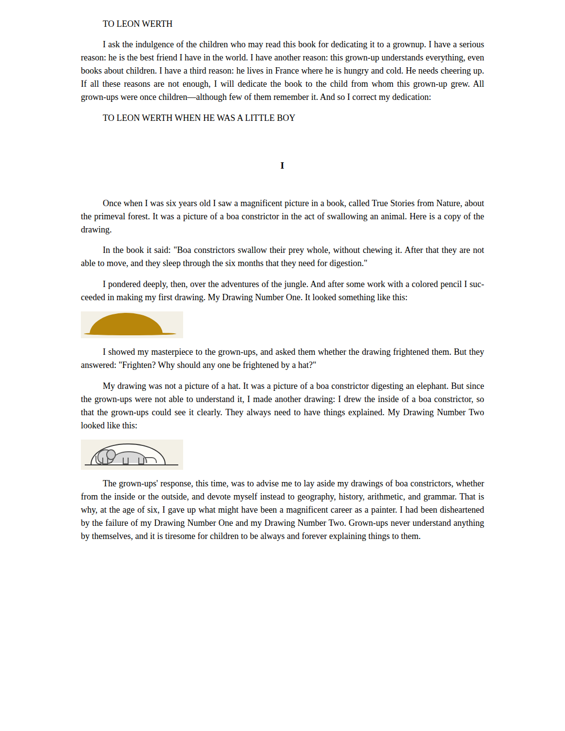TO LEON WERTH
I ask the indulgence of the children who may read this book for dedicating it to a grownup. I have a serious reason: he is the best friend I have in the world. I have another reason: this grown-up understands everything, even books about children. I have a third reason: he lives in France where he is hungry and cold. He needs cheering up. If all these reasons are not enough, I will dedicate the book to the child from whom this grown-up grew. All grown-ups were once children—although few of them remember it. And so I correct my dedication:
TO LEON WERTH WHEN HE WAS A LITTLE BOY
I
Once when I was six years old I saw a magnificent picture in a book, called True Stories from Nature, about the primeval forest. It was a picture of a boa constrictor in the act of swallowing an animal. Here is a copy of the drawing.
In the book it said: "Boa constrictors swallow their prey whole, without chewing it. After that they are not able to move, and they sleep through the six months that they need for digestion."
I pondered deeply, then, over the adventures of the jungle. And after some work with a colored pencil I succeeded in making my first drawing. My Drawing Number One. It looked something like this:
I showed my masterpiece to the grown-ups, and asked them whether the drawing frightened them. But they answered: "Frighten? Why should any one be frightened by a hat?"
My drawing was not a picture of a hat. It was a picture of a boa constrictor digesting an elephant. But since the grown-ups were not able to understand it, I made another drawing: I drew the inside of a boa constrictor, so that the grown-ups could see it clearly. They always need to have things explained. My Drawing Number Two looked like this:
The grown-ups' response, this time, was to advise me to lay aside my drawings of boa constrictors, whether from the inside or the outside, and devote myself instead to geography, history, arithmetic, and grammar. That is why, at the age of six, I gave up what might have been a magnificent career as a painter. I had been disheartened by the failure of my Drawing Number One and my Drawing Number Two. Grown-ups never understand anything by themselves, and it is tiresome for children to be always and forever explaining things to them.